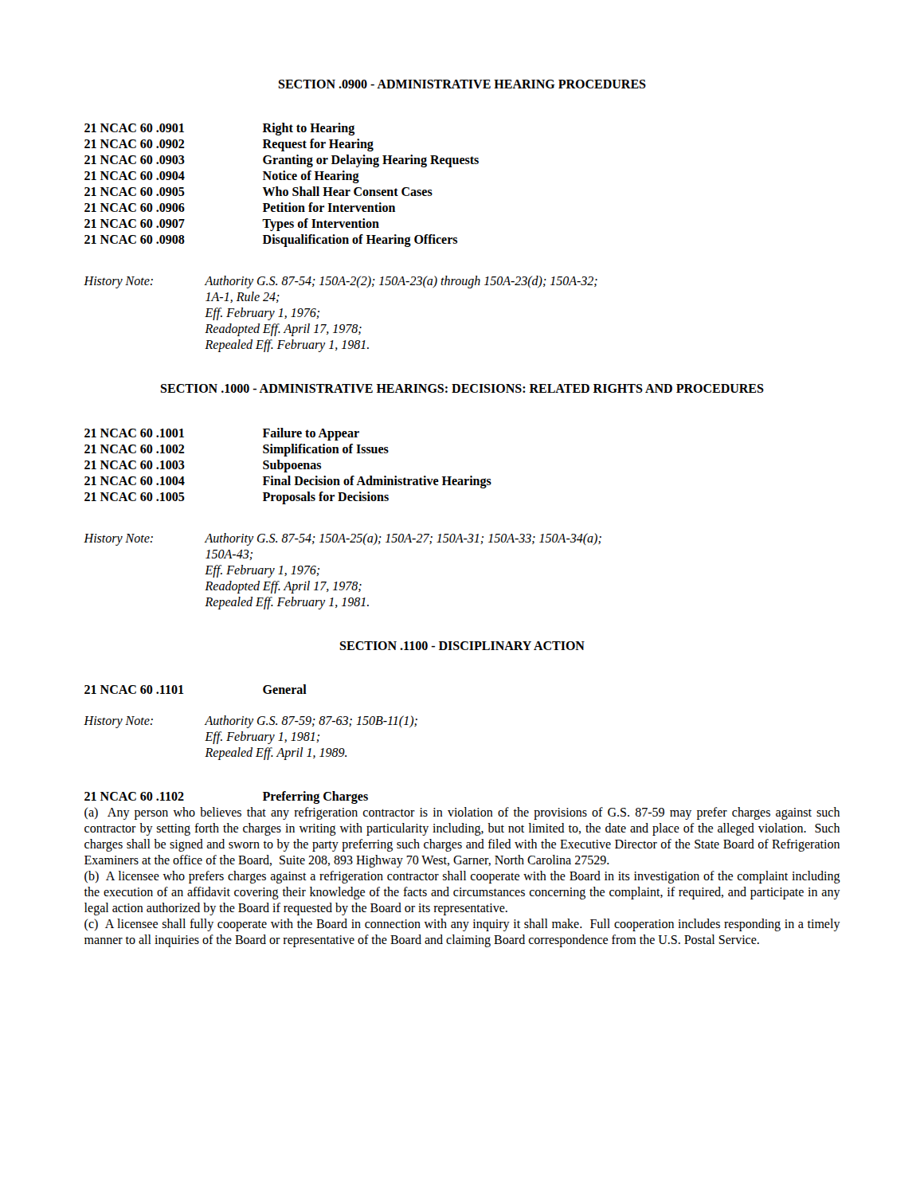Section .0900 - Administrative Hearing Procedures
21 NCAC 60 .0901 Right to Hearing
21 NCAC 60 .0902 Request for Hearing
21 NCAC 60 .0903 Granting or Delaying Hearing Requests
21 NCAC 60 .0904 Notice of Hearing
21 NCAC 60 .0905 Who Shall Hear Consent Cases
21 NCAC 60 .0906 Petition for Intervention
21 NCAC 60 .0907 Types of Intervention
21 NCAC 60 .0908 Disqualification of Hearing Officers
History Note:
Authority G.S. 87-54; 150A-2(2); 150A-23(a) through 150A-23(d); 150A-32;
1A-1, Rule 24;
Eff. February 1, 1976;
Readopted Eff. April 17, 1978;
Repealed Eff. February 1, 1981.
Section .1000 - Administrative Hearings: Decisions: Related Rights and Procedures
21 NCAC 60 .1001 Failure to Appear
21 NCAC 60 .1002 Simplification of Issues
21 NCAC 60 .1003 Subpoenas
21 NCAC 60 .1004 Final Decision of Administrative Hearings
21 NCAC 60 .1005 Proposals for Decisions
History Note:
Authority G.S. 87-54; 150A-25(a); 150A-27; 150A-31; 150A-33; 150A-34(a);
150A-43;
Eff. February 1, 1976;
Readopted Eff. April 17, 1978;
Repealed Eff. February 1, 1981.
Section .1100 - Disciplinary Action
21 NCAC 60 .1101 General
History Note:
Authority G.S. 87-59; 87-63; 150B-11(1);
Eff. February 1, 1981;
Repealed Eff. April 1, 1989.
21 NCAC 60 .1102 Preferring Charges
(a) Any person who believes that any refrigeration contractor is in violation of the provisions of G.S. 87-59 may prefer charges against such contractor by setting forth the charges in writing with particularity including, but not limited to, the date and place of the alleged violation. Such charges shall be signed and sworn to by the party preferring such charges and filed with the Executive Director of the State Board of Refrigeration Examiners at the office of the Board, Suite 208, 893 Highway 70 West, Garner, North Carolina 27529.
(b) A licensee who prefers charges against a refrigeration contractor shall cooperate with the Board in its investigation of the complaint including the execution of an affidavit covering their knowledge of the facts and circumstances concerning the complaint, if required, and participate in any legal action authorized by the Board if requested by the Board or its representative.
(c) A licensee shall fully cooperate with the Board in connection with any inquiry it shall make. Full cooperation includes responding in a timely manner to all inquiries of the Board or representative of the Board and claiming Board correspondence from the U.S. Postal Service.